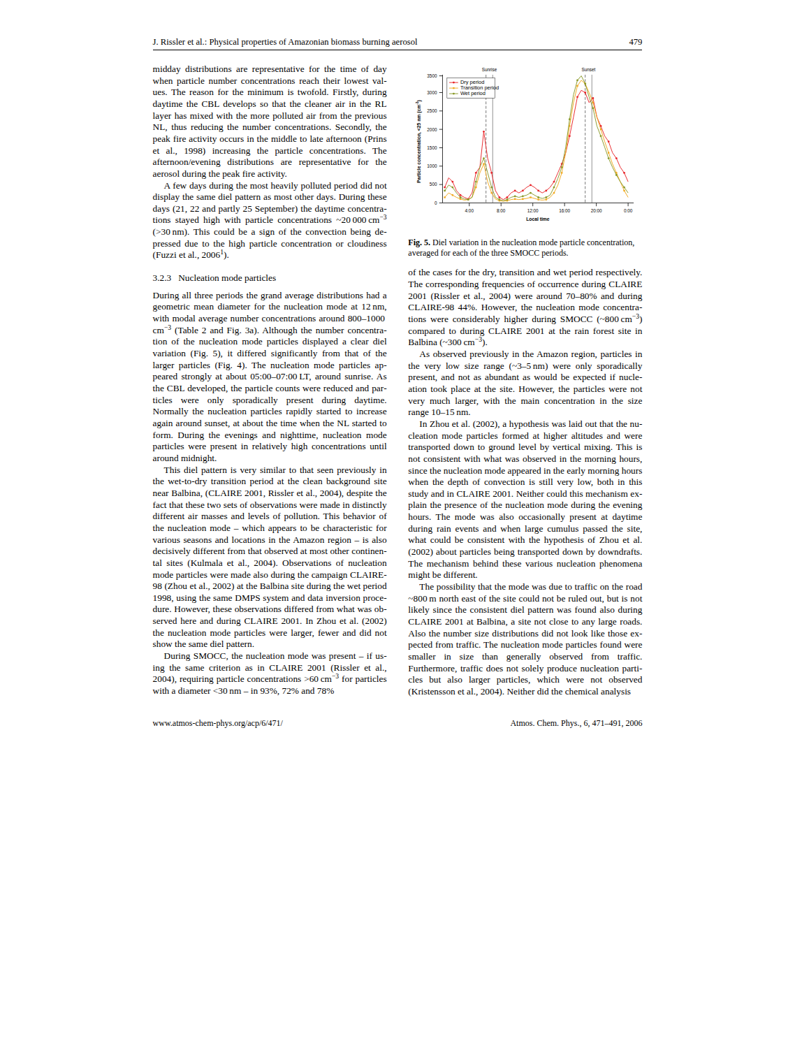J. Rissler et al.: Physical properties of Amazonian biomass burning aerosol 479
midday distributions are representative for the time of day when particle number concentrations reach their lowest values. The reason for the minimum is twofold. Firstly, during daytime the CBL develops so that the cleaner air in the RL layer has mixed with the more polluted air from the previous NL, thus reducing the number concentrations. Secondly, the peak fire activity occurs in the middle to late afternoon (Prins et al., 1998) increasing the particle concentrations. The afternoon/evening distributions are representative for the aerosol during the peak fire activity.
A few days during the most heavily polluted period did not display the same diel pattern as most other days. During these days (21, 22 and partly 25 September) the daytime concentrations stayed high with particle concentrations ~20 000 cm−3 (>30 nm). This could be a sign of the convection being depressed due to the high particle concentration or cloudiness (Fuzzi et al., 20061).
3.2.3 Nucleation mode particles
During all three periods the grand average distributions had a geometric mean diameter for the nucleation mode at 12 nm, with modal average number concentrations around 800–1000 cm−3 (Table 2 and Fig. 3a). Although the number concentration of the nucleation mode particles displayed a clear diel variation (Fig. 5), it differed significantly from that of the larger particles (Fig. 4). The nucleation mode particles appeared strongly at about 05:00–07:00 LT, around sunrise. As the CBL developed, the particle counts were reduced and particles were only sporadically present during daytime. Normally the nucleation particles rapidly started to increase again around sunset, at about the time when the NL started to form. During the evenings and nighttime, nucleation mode particles were present in relatively high concentrations until around midnight.
This diel pattern is very similar to that seen previously in the wet-to-dry transition period at the clean background site near Balbina, (CLAIRE 2001, Rissler et al., 2004), despite the fact that these two sets of observations were made in distinctly different air masses and levels of pollution. This behavior of the nucleation mode – which appears to be characteristic for various seasons and locations in the Amazon region – is also decisively different from that observed at most other continental sites (Kulmala et al., 2004). Observations of nucleation mode particles were made also during the campaign CLAIRE-98 (Zhou et al., 2002) at the Balbina site during the wet period 1998, using the same DMPS system and data inversion procedure. However, these observations differed from what was observed here and during CLAIRE 2001. In Zhou et al. (2002) the nucleation mode particles were larger, fewer and did not show the same diel pattern.
During SMOCC, the nucleation mode was present – if using the same criterion as in CLAIRE 2001 (Rissler et al., 2004), requiring particle concentrations >60 cm−3 for particles with a diameter <30 nm – in 93%, 72% and 78%
0 500 1000 1500 2000 2500 3000 3500 Particle concentration, <25 nm (cm-3) 4:00 8:00 12:00 16:00 20:00 0:00 Local time Sunrise Sunset Dry period Transition period Wet period
Fig. 5. Diel variation in the nucleation mode particle concentration, averaged for each of the three SMOCC periods.
of the cases for the dry, transition and wet period respectively. The corresponding frequencies of occurrence during CLAIRE 2001 (Rissler et al., 2004) were around 70–80% and during CLAIRE-98 44%. However, the nucleation mode concentrations were considerably higher during SMOCC (~800 cm−3) compared to during CLAIRE 2001 at the rain forest site in Balbina (~300 cm−3).
As observed previously in the Amazon region, particles in the very low size range (~3–5 nm) were only sporadically present, and not as abundant as would be expected if nucleation took place at the site. However, the particles were not very much larger, with the main concentration in the size range 10–15 nm.
In Zhou et al. (2002), a hypothesis was laid out that the nucleation mode particles formed at higher altitudes and were transported down to ground level by vertical mixing. This is not consistent with what was observed in the morning hours, since the nucleation mode appeared in the early morning hours when the depth of convection is still very low, both in this study and in CLAIRE 2001. Neither could this mechanism explain the presence of the nucleation mode during the evening hours. The mode was also occasionally present at daytime during rain events and when large cumulus passed the site, what could be consistent with the hypothesis of Zhou et al. (2002) about particles being transported down by downdrafts. The mechanism behind these various nucleation phenomena might be different.
The possibility that the mode was due to traffic on the road ~800 m north east of the site could not be ruled out, but is not likely since the consistent diel pattern was found also during CLAIRE 2001 at Balbina, a site not close to any large roads. Also the number size distributions did not look like those expected from traffic. The nucleation mode particles found were smaller in size than generally observed from traffic. Furthermore, traffic does not solely produce nucleation particles but also larger particles, which were not observed (Kristensson et al., 2004). Neither did the chemical analysis
www.atmos-chem-phys.org/acp/6/471/ Atmos. Chem. Phys., 6, 471–491, 2006